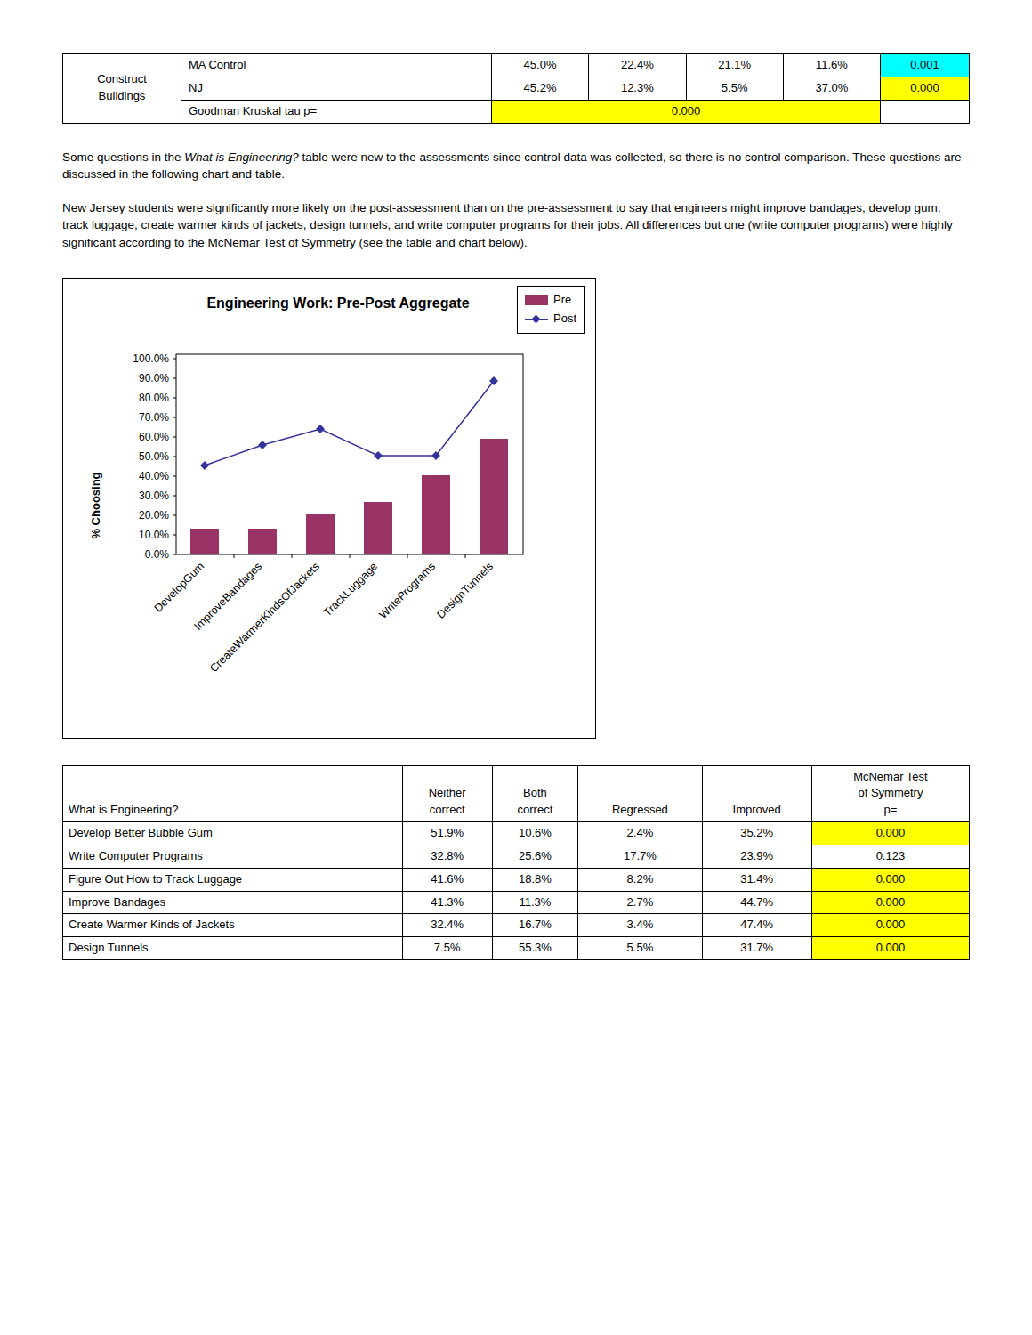| Construct Buildings | MA Control | 45.0% | 22.4% | 21.1% | 11.6% | 0.001 |
| NJ | 45.2% | 12.3% | 5.5% | 37.0% | 0.000 |
| Goodman Kruskal tau p= | 0.000 | |
Some questions in the What is Engineering? table were new to the assessments since control data was collected, so there is no control comparison. These questions are discussed in the following chart and table.
New Jersey students were significantly more likely on the post-assessment than on the pre-assessment to say that engineers might improve bandages, develop gum, track luggage, create warmer kinds of jackets, design tunnels, and write computer programs for their jobs. All differences but one (write computer programs) were highly significant according to the McNemar Test of Symmetry (see the table and chart below).
Pre
Post
Engineering Work: Pre-Post Aggregate
% Choosing 100.0% 90.0% 80.0% 70.0% 60.0% 50.0% 40.0% 30.0% 20.0% 10.0% 0.0% DevelopGum ImproveBandages CreateWarmerKindsOfJackets TrackLuggage WritePrograms DesignTunnels
| What is Engineering? | Neither correct | Both correct | Regressed | Improved | McNemar Test of Symmetry p= |
| --- | --- | --- | --- | --- | --- |
| Develop Better Bubble Gum | 51.9% | 10.6% | 2.4% | 35.2% | 0.000 |
| Write Computer Programs | 32.8% | 25.6% | 17.7% | 23.9% | 0.123 |
| Figure Out How to Track Luggage | 41.6% | 18.8% | 8.2% | 31.4% | 0.000 |
| Improve Bandages | 41.3% | 11.3% | 2.7% | 44.7% | 0.000 |
| Create Warmer Kinds of Jackets | 32.4% | 16.7% | 3.4% | 47.4% | 0.000 |
| Design Tunnels | 7.5% | 55.3% | 5.5% | 31.7% | 0.000 |